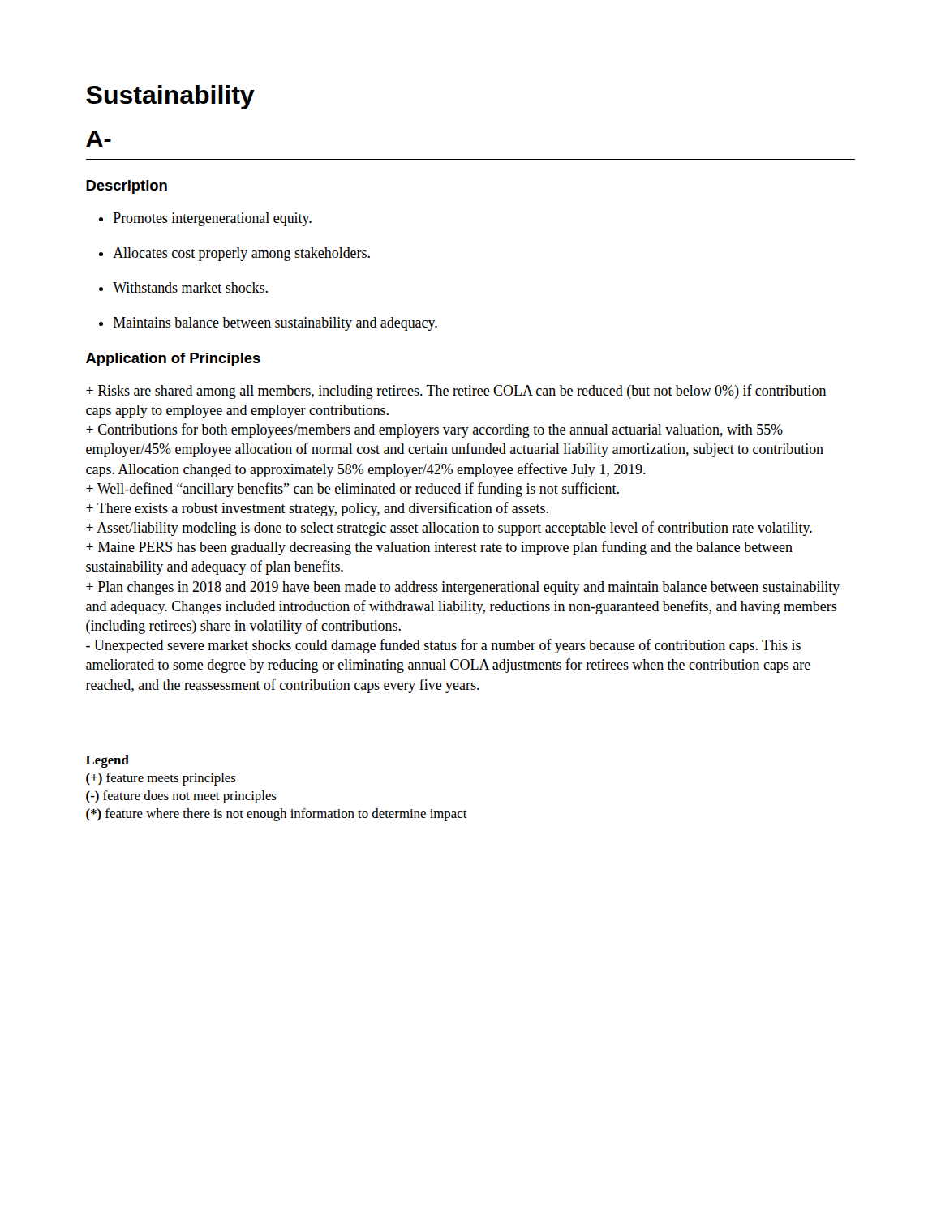Sustainability
A-
Description
Promotes intergenerational equity.
Allocates cost properly among stakeholders.
Withstands market shocks.
Maintains balance between sustainability and adequacy.
Application of Principles
+ Risks are shared among all members, including retirees. The retiree COLA can be reduced (but not below 0%) if contribution caps apply to employee and employer contributions.
+ Contributions for both employees/members and employers vary according to the annual actuarial valuation, with 55% employer/45% employee allocation of normal cost and certain unfunded actuarial liability amortization, subject to contribution caps. Allocation changed to approximately 58% employer/42% employee effective July 1, 2019.
+ Well-defined “ancillary benefits” can be eliminated or reduced if funding is not sufficient.
+ There exists a robust investment strategy, policy, and diversification of assets.
+ Asset/liability modeling is done to select strategic asset allocation to support acceptable level of contribution rate volatility.
+ Maine PERS has been gradually decreasing the valuation interest rate to improve plan funding and the balance between sustainability and adequacy of plan benefits.
+ Plan changes in 2018 and 2019 have been made to address intergenerational equity and maintain balance between sustainability and adequacy. Changes included introduction of withdrawal liability, reductions in non-guaranteed benefits, and having members (including retirees) share in volatility of contributions.
- Unexpected severe market shocks could damage funded status for a number of years because of contribution caps. This is ameliorated to some degree by reducing or eliminating annual COLA adjustments for retirees when the contribution caps are reached, and the reassessment of contribution caps every five years.
Legend
(+) feature meets principles
(-) feature does not meet principles
(*) feature where there is not enough information to determine impact